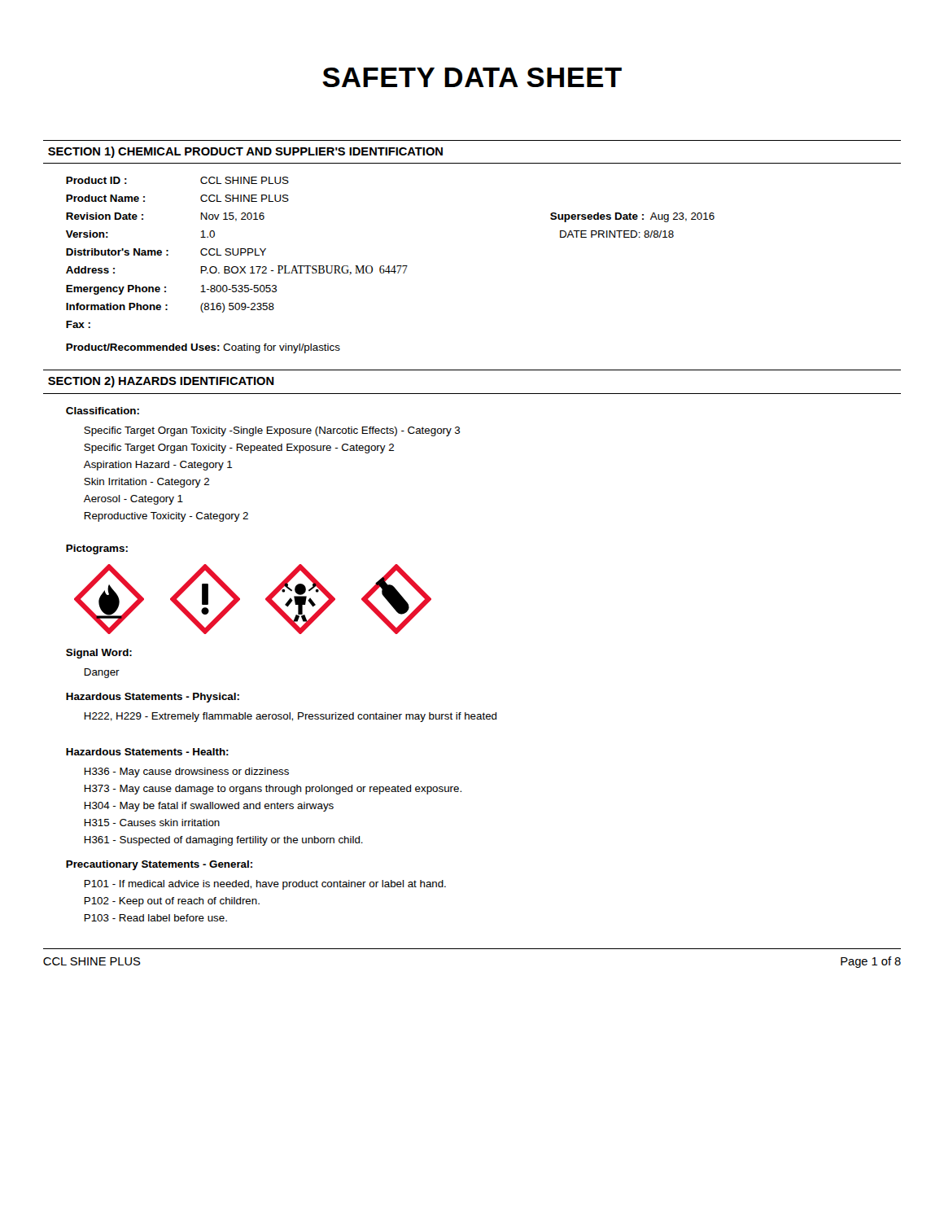SAFETY DATA SHEET
SECTION 1) CHEMICAL PRODUCT AND SUPPLIER'S IDENTIFICATION
| Product ID : | CCL SHINE PLUS | |
| Product Name : | CCL SHINE PLUS | |
| Revision Date : | Nov 15, 2016 | Supersedes Date : Aug 23, 2016 |
| Version: | 1.0 | DATE PRINTED: 8/8/18 |
| Distributor's Name : | CCL SUPPLY | |
| Address : | P.O. BOX 172 - PLATTSBURG, MO 64477 | |
| Emergency Phone : | 1-800-535-5053 | |
| Information Phone : | (816) 509-2358 | |
| Fax : | | |
Product/Recommended Uses: Coating for vinyl/plastics
SECTION 2) HAZARDS IDENTIFICATION
Classification:
Specific Target Organ Toxicity -Single Exposure (Narcotic Effects) - Category 3
Specific Target Organ Toxicity - Repeated Exposure - Category 2
Aspiration Hazard - Category 1
Skin Irritation - Category 2
Aerosol - Category 1
Reproductive Toxicity - Category 2
Pictograms:
Signal Word:
Danger
Hazardous Statements - Physical:
H222, H229 - Extremely flammable aerosol, Pressurized container may burst if heated
Hazardous Statements - Health:
H336 - May cause drowsiness or dizziness
H373 - May cause damage to organs through prolonged or repeated exposure.
H304 - May be fatal if swallowed and enters airways
H315 - Causes skin irritation
H361 - Suspected of damaging fertility or the unborn child.
Precautionary Statements - General:
P101 - If medical advice is needed, have product container or label at hand.
P102 - Keep out of reach of children.
P103 - Read label before use.
CCL SHINE PLUS Page 1 of 8